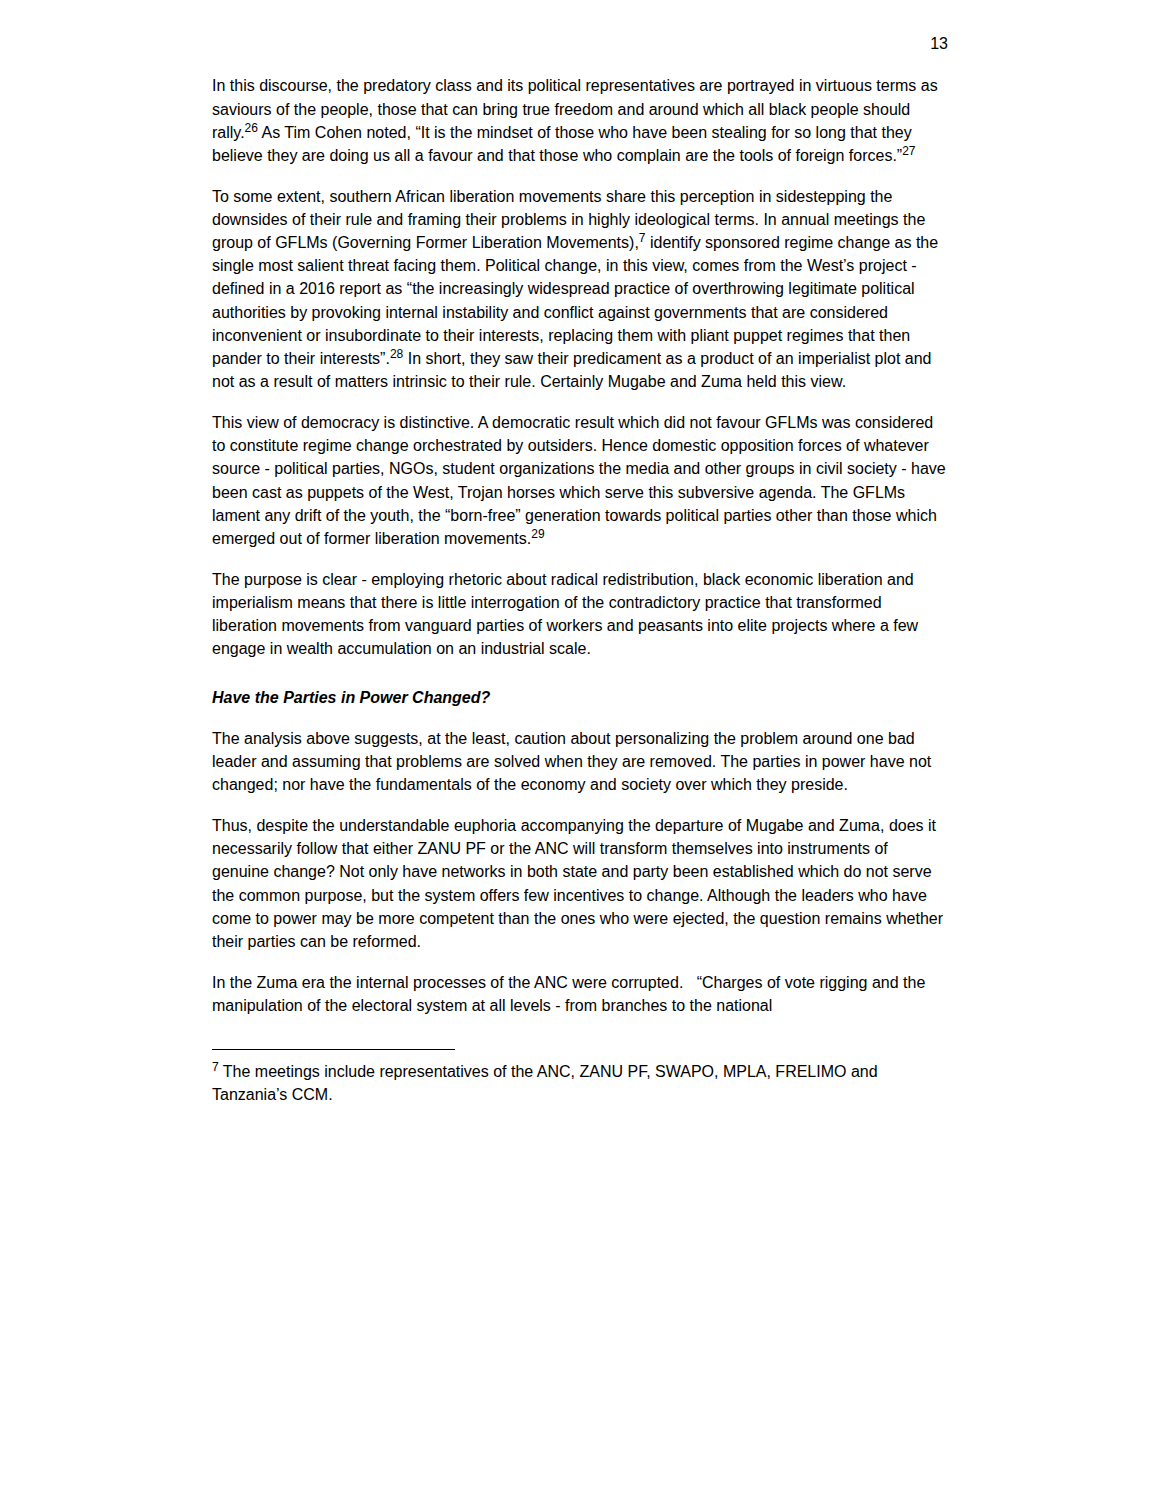13
In this discourse, the predatory class and its political representatives are portrayed in virtuous terms as saviours of the people, those that can bring true freedom and around which all black people should rally.26 As Tim Cohen noted, “It is the mindset of those who have been stealing for so long that they believe they are doing us all a favour and that those who complain are the tools of foreign forces.”27
To some extent, southern African liberation movements share this perception in sidestepping the downsides of their rule and framing their problems in highly ideological terms. In annual meetings the group of GFLMs (Governing Former Liberation Movements),7 identify sponsored regime change as the single most salient threat facing them. Political change, in this view, comes from the West’s project - defined in a 2016 report as “the increasingly widespread practice of overthrowing legitimate political authorities by provoking internal instability and conflict against governments that are considered inconvenient or insubordinate to their interests, replacing them with pliant puppet regimes that then pander to their interests”.28 In short, they saw their predicament as a product of an imperialist plot and not as a result of matters intrinsic to their rule. Certainly Mugabe and Zuma held this view.
This view of democracy is distinctive. A democratic result which did not favour GFLMs was considered to constitute regime change orchestrated by outsiders. Hence domestic opposition forces of whatever source - political parties, NGOs, student organizations the media and other groups in civil society - have been cast as puppets of the West, Trojan horses which serve this subversive agenda. The GFLMs lament any drift of the youth, the “born-free” generation towards political parties other than those which emerged out of former liberation movements.29
The purpose is clear - employing rhetoric about radical redistribution, black economic liberation and imperialism means that there is little interrogation of the contradictory practice that transformed liberation movements from vanguard parties of workers and peasants into elite projects where a few engage in wealth accumulation on an industrial scale.
Have the Parties in Power Changed?
The analysis above suggests, at the least, caution about personalizing the problem around one bad leader and assuming that problems are solved when they are removed. The parties in power have not changed; nor have the fundamentals of the economy and society over which they preside.
Thus, despite the understandable euphoria accompanying the departure of Mugabe and Zuma, does it necessarily follow that either ZANU PF or the ANC will transform themselves into instruments of genuine change? Not only have networks in both state and party been established which do not serve the common purpose, but the system offers few incentives to change. Although the leaders who have come to power may be more competent than the ones who were ejected, the question remains whether their parties can be reformed.
In the Zuma era the internal processes of the ANC were corrupted. “Charges of vote rigging and the manipulation of the electoral system at all levels - from branches to the national
7 The meetings include representatives of the ANC, ZANU PF, SWAPO, MPLA, FRELIMO and Tanzania’s CCM.